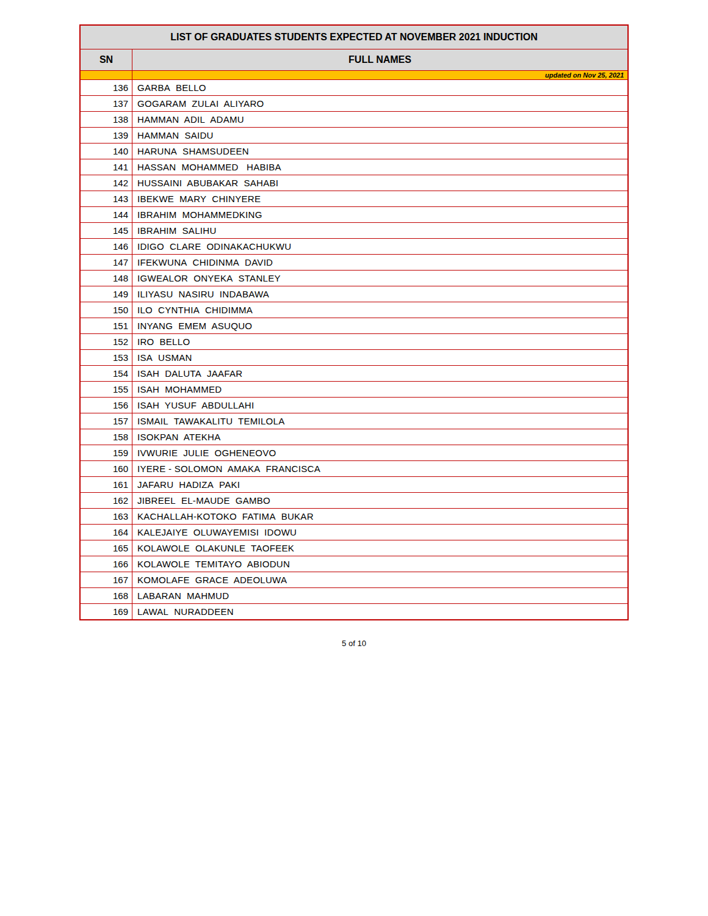| LIST OF GRADUATES STUDENTS EXPECTED AT NOVEMBER 2021 INDUCTION |
| --- |
| SN | FULL NAMES |
| | updated on Nov 25, 2021 |
| 136 | GARBA BELLO |
| 137 | GOGARAM ZULAI ALIYARO |
| 138 | HAMMAN ADIL ADAMU |
| 139 | HAMMAN SAIDU |
| 140 | HARUNA SHAMSUDEEN |
| 141 | HASSAN MOHAMMED HABIBA |
| 142 | HUSSAINI ABUBAKAR SAHABI |
| 143 | IBEKWE MARY CHINYERE |
| 144 | IBRAHIM MOHAMMEDKING |
| 145 | IBRAHIM SALIHU |
| 146 | IDIGO CLARE ODINAKACHUKWU |
| 147 | IFEKWUNA CHIDINMA DAVID |
| 148 | IGWEALOR ONYEKA STANLEY |
| 149 | ILIYASU NASIRU INDABAWA |
| 150 | ILO CYNTHIA CHIDIMMA |
| 151 | INYANG EMEM ASUQUO |
| 152 | IRO BELLO |
| 153 | ISA USMAN |
| 154 | ISAH DALUTA JAAFAR |
| 155 | ISAH MOHAMMED |
| 156 | ISAH YUSUF ABDULLAHI |
| 157 | ISMAIL TAWAKALITU TEMILOLA |
| 158 | ISOKPAN ATEKHA |
| 159 | IVWURIE JULIE OGHENEOVO |
| 160 | IYERE - SOLOMON AMAKA FRANCISCA |
| 161 | JAFARU HADIZA PAKI |
| 162 | JIBREEL EL-MAUDE GAMBO |
| 163 | KACHALLAH-KOTOKO FATIMA BUKAR |
| 164 | KALEJAIYE OLUWAYEMISI IDOWU |
| 165 | KOLAWOLE OLAKUNLE TAOFEEK |
| 166 | KOLAWOLE TEMITAYO ABIODUN |
| 167 | KOMOLAFE GRACE ADEOLUWA |
| 168 | LABARAN MAHMUD |
| 169 | LAWAL NURADDEEN |
5 of 10